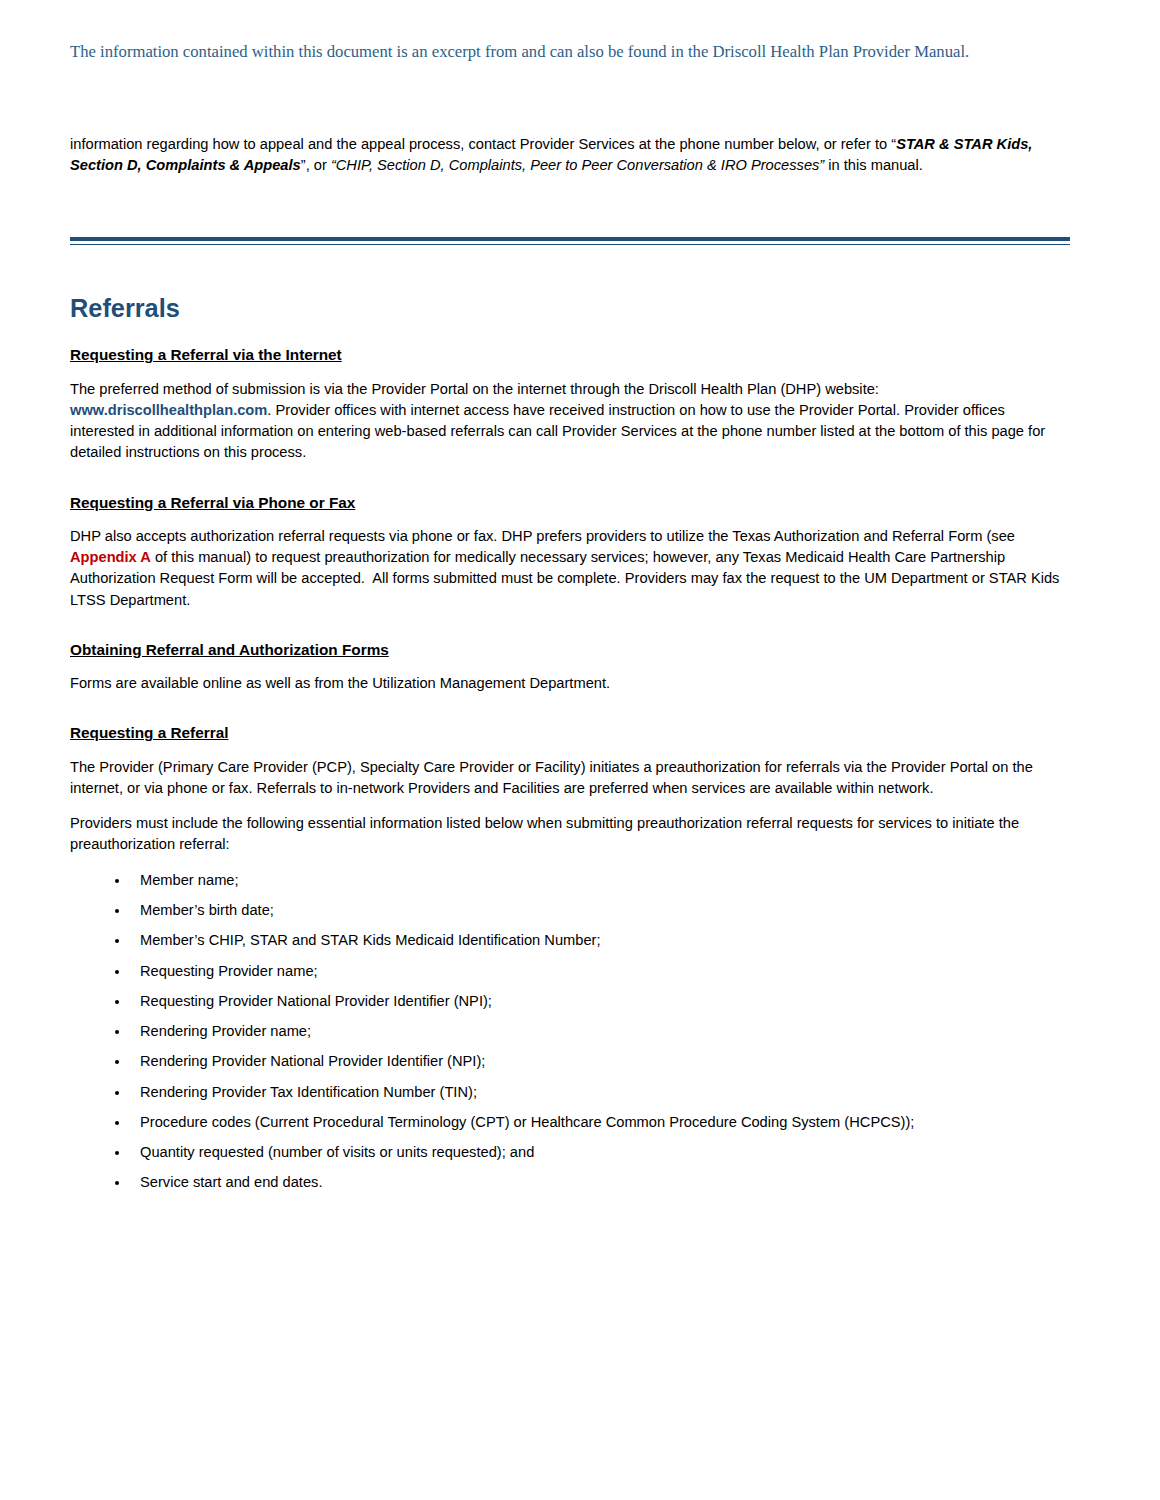The information contained within this document is an excerpt from and can also be found in the Driscoll Health Plan Provider Manual.
information regarding how to appeal and the appeal process, contact Provider Services at the phone number below, or refer to “STAR & STAR Kids, Section D, Complaints & Appeals”, or “CHIP, Section D, Complaints, Peer to Peer Conversation & IRO Processes” in this manual.
Referrals
Requesting a Referral via the Internet
The preferred method of submission is via the Provider Portal on the internet through the Driscoll Health Plan (DHP) website: www.driscollhealthplan.com. Provider offices with internet access have received instruction on how to use the Provider Portal. Provider offices interested in additional information on entering web-based referrals can call Provider Services at the phone number listed at the bottom of this page for detailed instructions on this process.
Requesting a Referral via Phone or Fax
DHP also accepts authorization referral requests via phone or fax. DHP prefers providers to utilize the Texas Authorization and Referral Form (see Appendix A of this manual) to request preauthorization for medically necessary services; however, any Texas Medicaid Health Care Partnership Authorization Request Form will be accepted. All forms submitted must be complete. Providers may fax the request to the UM Department or STAR Kids LTSS Department.
Obtaining Referral and Authorization Forms
Forms are available online as well as from the Utilization Management Department.
Requesting a Referral
The Provider (Primary Care Provider (PCP), Specialty Care Provider or Facility) initiates a preauthorization for referrals via the Provider Portal on the internet, or via phone or fax. Referrals to in-network Providers and Facilities are preferred when services are available within network.
Providers must include the following essential information listed below when submitting preauthorization referral requests for services to initiate the preauthorization referral:
Member name;
Member’s birth date;
Member’s CHIP, STAR and STAR Kids Medicaid Identification Number;
Requesting Provider name;
Requesting Provider National Provider Identifier (NPI);
Rendering Provider name;
Rendering Provider National Provider Identifier (NPI);
Rendering Provider Tax Identification Number (TIN);
Procedure codes (Current Procedural Terminology (CPT) or Healthcare Common Procedure Coding System (HCPCS));
Quantity requested (number of visits or units requested); and
Service start and end dates.